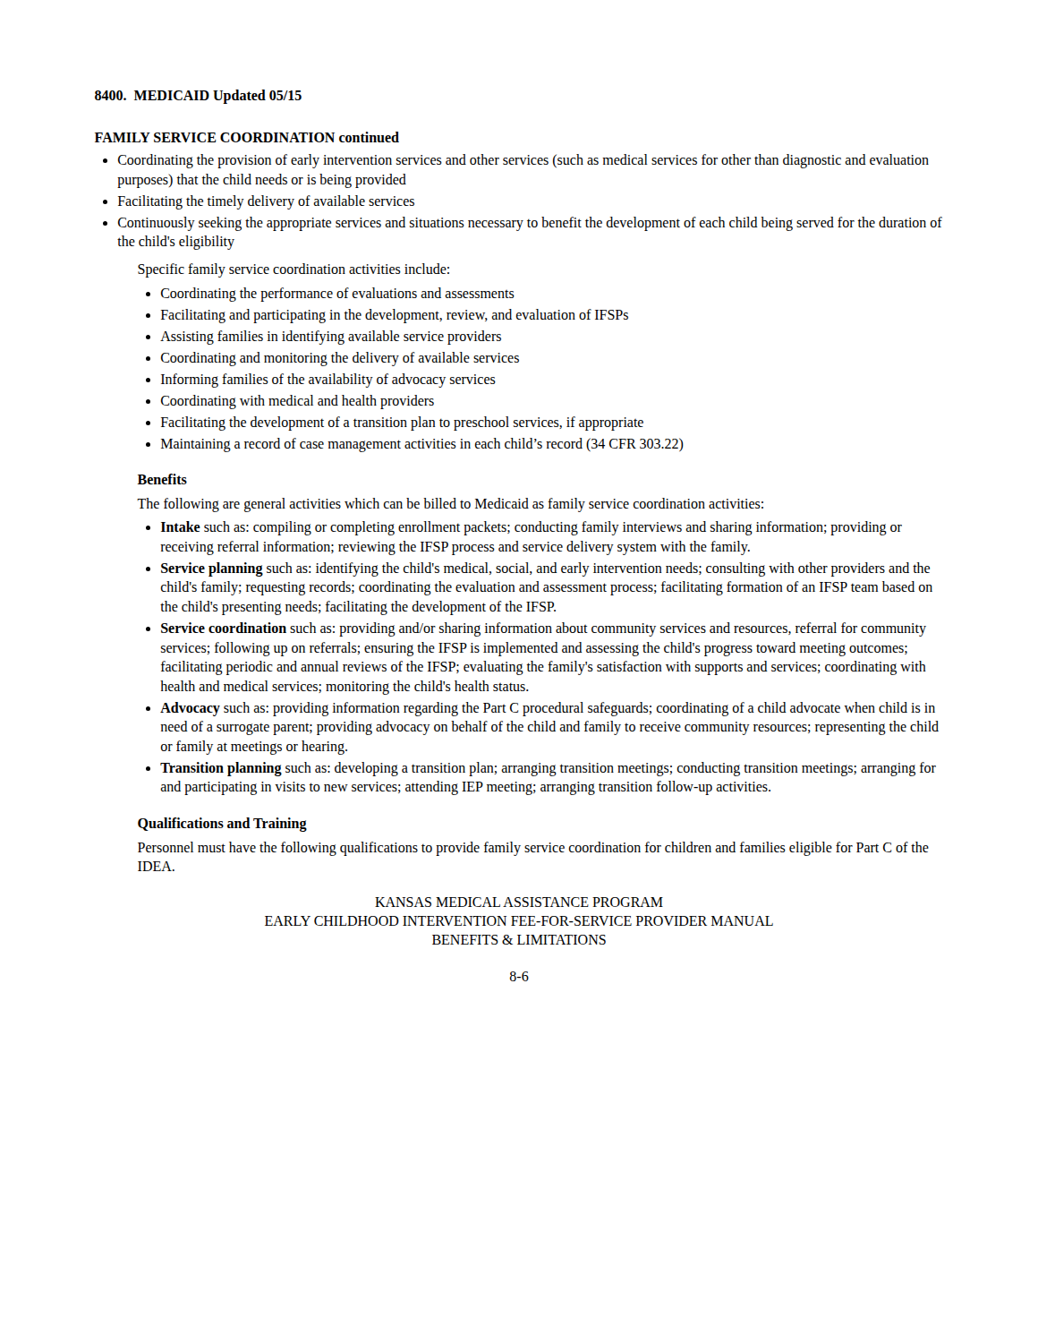8400. MEDICAID Updated 05/15
FAMILY SERVICE COORDINATION continued
Coordinating the provision of early intervention services and other services (such as medical services for other than diagnostic and evaluation purposes) that the child needs or is being provided
Facilitating the timely delivery of available services
Continuously seeking the appropriate services and situations necessary to benefit the development of each child being served for the duration of the child's eligibility
Specific family service coordination activities include:
Coordinating the performance of evaluations and assessments
Facilitating and participating in the development, review, and evaluation of IFSPs
Assisting families in identifying available service providers
Coordinating and monitoring the delivery of available services
Informing families of the availability of advocacy services
Coordinating with medical and health providers
Facilitating the development of a transition plan to preschool services, if appropriate
Maintaining a record of case management activities in each child’s record (34 CFR 303.22)
Benefits
The following are general activities which can be billed to Medicaid as family service coordination activities:
Intake such as: compiling or completing enrollment packets; conducting family interviews and sharing information; providing or receiving referral information; reviewing the IFSP process and service delivery system with the family.
Service planning such as: identifying the child's medical, social, and early intervention needs; consulting with other providers and the child's family; requesting records; coordinating the evaluation and assessment process; facilitating formation of an IFSP team based on the child's presenting needs; facilitating the development of the IFSP.
Service coordination such as: providing and/or sharing information about community services and resources, referral for community services; following up on referrals; ensuring the IFSP is implemented and assessing the child's progress toward meeting outcomes; facilitating periodic and annual reviews of the IFSP; evaluating the family's satisfaction with supports and services; coordinating with health and medical services; monitoring the child's health status.
Advocacy such as: providing information regarding the Part C procedural safeguards; coordinating of a child advocate when child is in need of a surrogate parent; providing advocacy on behalf of the child and family to receive community resources; representing the child or family at meetings or hearing.
Transition planning such as: developing a transition plan; arranging transition meetings; conducting transition meetings; arranging for and participating in visits to new services; attending IEP meeting; arranging transition follow-up activities.
Qualifications and Training
Personnel must have the following qualifications to provide family service coordination for children and families eligible for Part C of the IDEA.
KANSAS MEDICAL ASSISTANCE PROGRAM
EARLY CHILDHOOD INTERVENTION FEE-FOR-SERVICE PROVIDER MANUAL
BENEFITS & LIMITATIONS
8-6